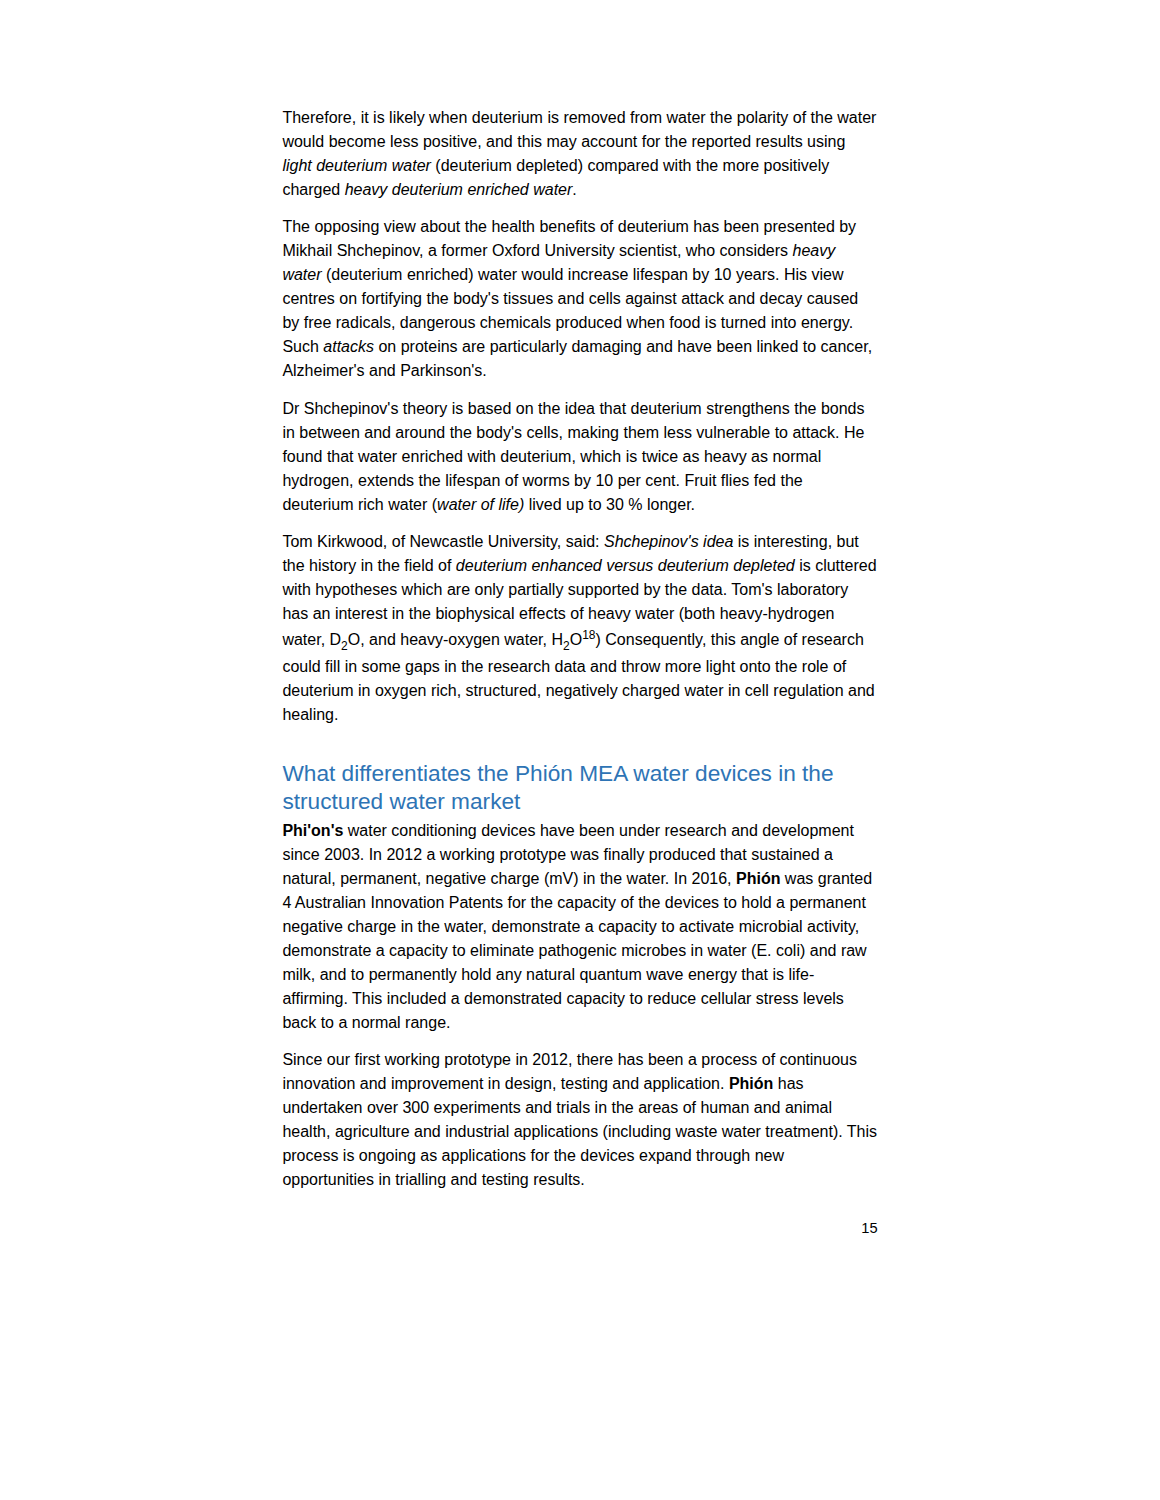Therefore, it is likely when deuterium is removed from water the polarity of the water would become less positive, and this may account for the reported results using light deuterium water (deuterium depleted) compared with the more positively charged heavy deuterium enriched water.
The opposing view about the health benefits of deuterium has been presented by Mikhail Shchepinov, a former Oxford University scientist, who considers heavy water (deuterium enriched) water would increase lifespan by 10 years. His view centres on fortifying the body's tissues and cells against attack and decay caused by free radicals, dangerous chemicals produced when food is turned into energy. Such attacks on proteins are particularly damaging and have been linked to cancer, Alzheimer's and Parkinson's.
Dr Shchepinov's theory is based on the idea that deuterium strengthens the bonds in between and around the body's cells, making them less vulnerable to attack. He found that water enriched with deuterium, which is twice as heavy as normal hydrogen, extends the lifespan of worms by 10 per cent. Fruit flies fed the deuterium rich water (water of life) lived up to 30 % longer.
Tom Kirkwood, of Newcastle University, said: Shchepinov's idea is interesting, but the history in the field of deuterium enhanced versus deuterium depleted is cluttered with hypotheses which are only partially supported by the data. Tom's laboratory has an interest in the biophysical effects of heavy water (both heavy-hydrogen water, D2O, and heavy-oxygen water, H2O18) Consequently, this angle of research could fill in some gaps in the research data and throw more light onto the role of deuterium in oxygen rich, structured, negatively charged water in cell regulation and healing.
What differentiates the Phión MEA water devices in the structured water market
Phi'on's water conditioning devices have been under research and development since 2003. In 2012 a working prototype was finally produced that sustained a natural, permanent, negative charge (mV) in the water. In 2016, Phión was granted 4 Australian Innovation Patents for the capacity of the devices to hold a permanent negative charge in the water, demonstrate a capacity to activate microbial activity, demonstrate a capacity to eliminate pathogenic microbes in water (E. coli) and raw milk, and to permanently hold any natural quantum wave energy that is life-affirming. This included a demonstrated capacity to reduce cellular stress levels back to a normal range.
Since our first working prototype in 2012, there has been a process of continuous innovation and improvement in design, testing and application. Phión has undertaken over 300 experiments and trials in the areas of human and animal health, agriculture and industrial applications (including waste water treatment). This process is ongoing as applications for the devices expand through new opportunities in trialling and testing results.
15